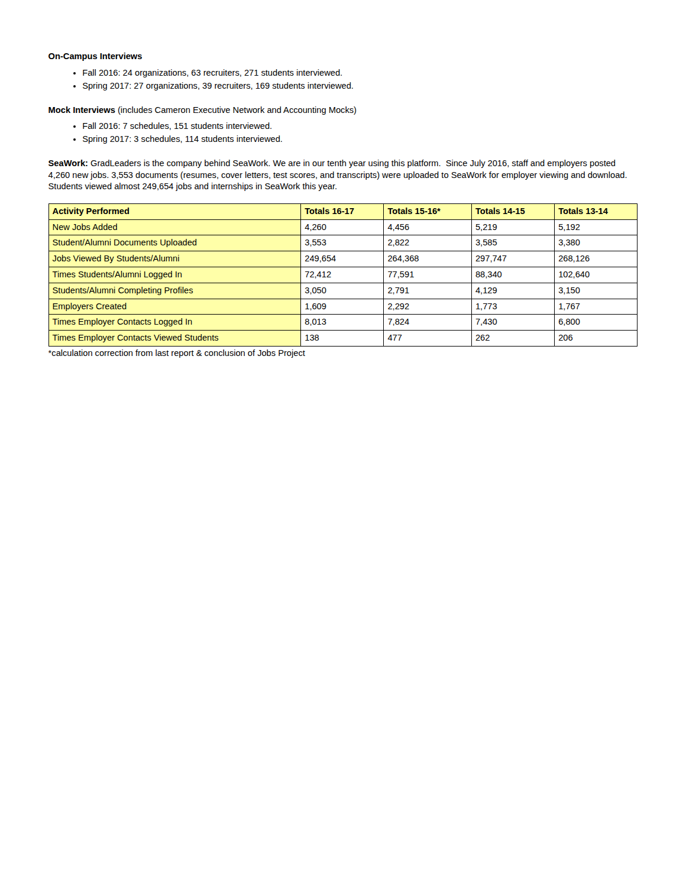On-Campus Interviews
Fall 2016: 24 organizations, 63 recruiters, 271 students interviewed.
Spring 2017: 27 organizations, 39 recruiters, 169 students interviewed.
Mock Interviews (includes Cameron Executive Network and Accounting Mocks)
Fall 2016: 7 schedules, 151 students interviewed.
Spring 2017: 3 schedules, 114 students interviewed.
SeaWork: GradLeaders is the company behind SeaWork. We are in our tenth year using this platform. Since July 2016, staff and employers posted 4,260 new jobs. 3,553 documents (resumes, cover letters, test scores, and transcripts) were uploaded to SeaWork for employer viewing and download. Students viewed almost 249,654 jobs and internships in SeaWork this year.
| Activity Performed | Totals 16-17 | Totals 15-16* | Totals 14-15 | Totals 13-14 |
| --- | --- | --- | --- | --- |
| New Jobs Added | 4,260 | 4,456 | 5,219 | 5,192 |
| Student/Alumni Documents Uploaded | 3,553 | 2,822 | 3,585 | 3,380 |
| Jobs Viewed By Students/Alumni | 249,654 | 264,368 | 297,747 | 268,126 |
| Times Students/Alumni Logged In | 72,412 | 77,591 | 88,340 | 102,640 |
| Students/Alumni Completing Profiles | 3,050 | 2,791 | 4,129 | 3,150 |
| Employers Created | 1,609 | 2,292 | 1,773 | 1,767 |
| Times Employer Contacts Logged In | 8,013 | 7,824 | 7,430 | 6,800 |
| Times Employer Contacts Viewed Students | 138 | 477 | 262 | 206 |
*calculation correction from last report & conclusion of Jobs Project